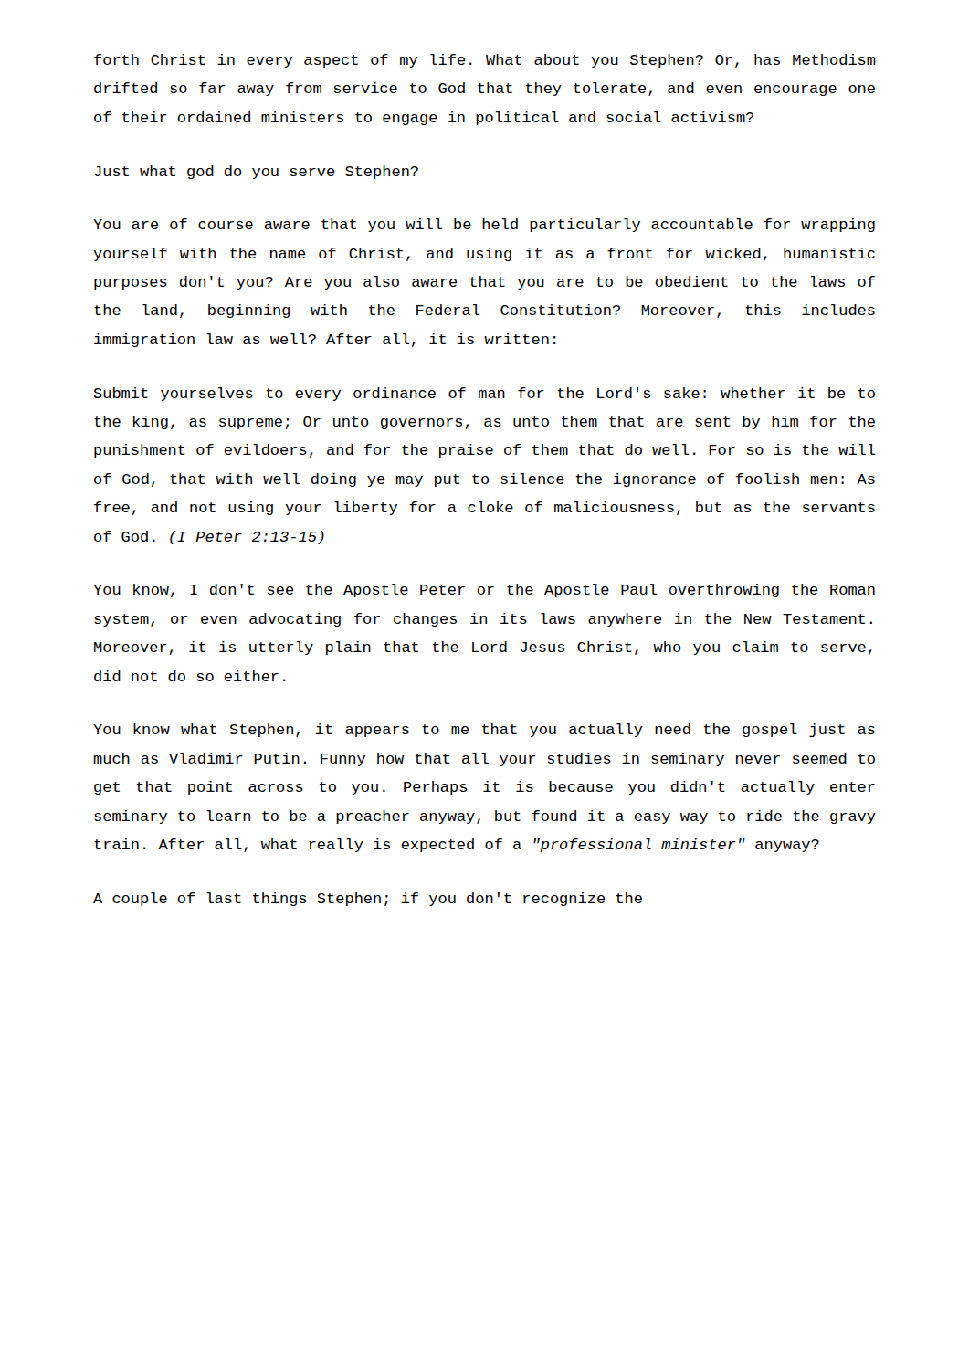forth Christ in every aspect of my life. What about you Stephen? Or, has Methodism drifted so far away from service to God that they tolerate, and even encourage one of their ordained ministers to engage in political and social activism?
Just what god do you serve Stephen?
You are of course aware that you will be held particularly accountable for wrapping yourself with the name of Christ, and using it as a front for wicked, humanistic purposes don't you? Are you also aware that you are to be obedient to the laws of the land, beginning with the Federal Constitution? Moreover, this includes immigration law as well? After all, it is written:
Submit yourselves to every ordinance of man for the Lord's sake: whether it be to the king, as supreme; Or unto governors, as unto them that are sent by him for the punishment of evildoers, and for the praise of them that do well. For so is the will of God, that with well doing ye may put to silence the ignorance of foolish men: As free, and not using your liberty for a cloke of maliciousness, but as the servants of God. (I Peter 2:13-15)
You know, I don't see the Apostle Peter or the Apostle Paul overthrowing the Roman system, or even advocating for changes in its laws anywhere in the New Testament. Moreover, it is utterly plain that the Lord Jesus Christ, who you claim to serve, did not do so either.
You know what Stephen, it appears to me that you actually need the gospel just as much as Vladimir Putin. Funny how that all your studies in seminary never seemed to get that point across to you. Perhaps it is because you didn't actually enter seminary to learn to be a preacher anyway, but found it a easy way to ride the gravy train. After all, what really is expected of a "professional minister" anyway?
A couple of last things Stephen; if you don't recognize the